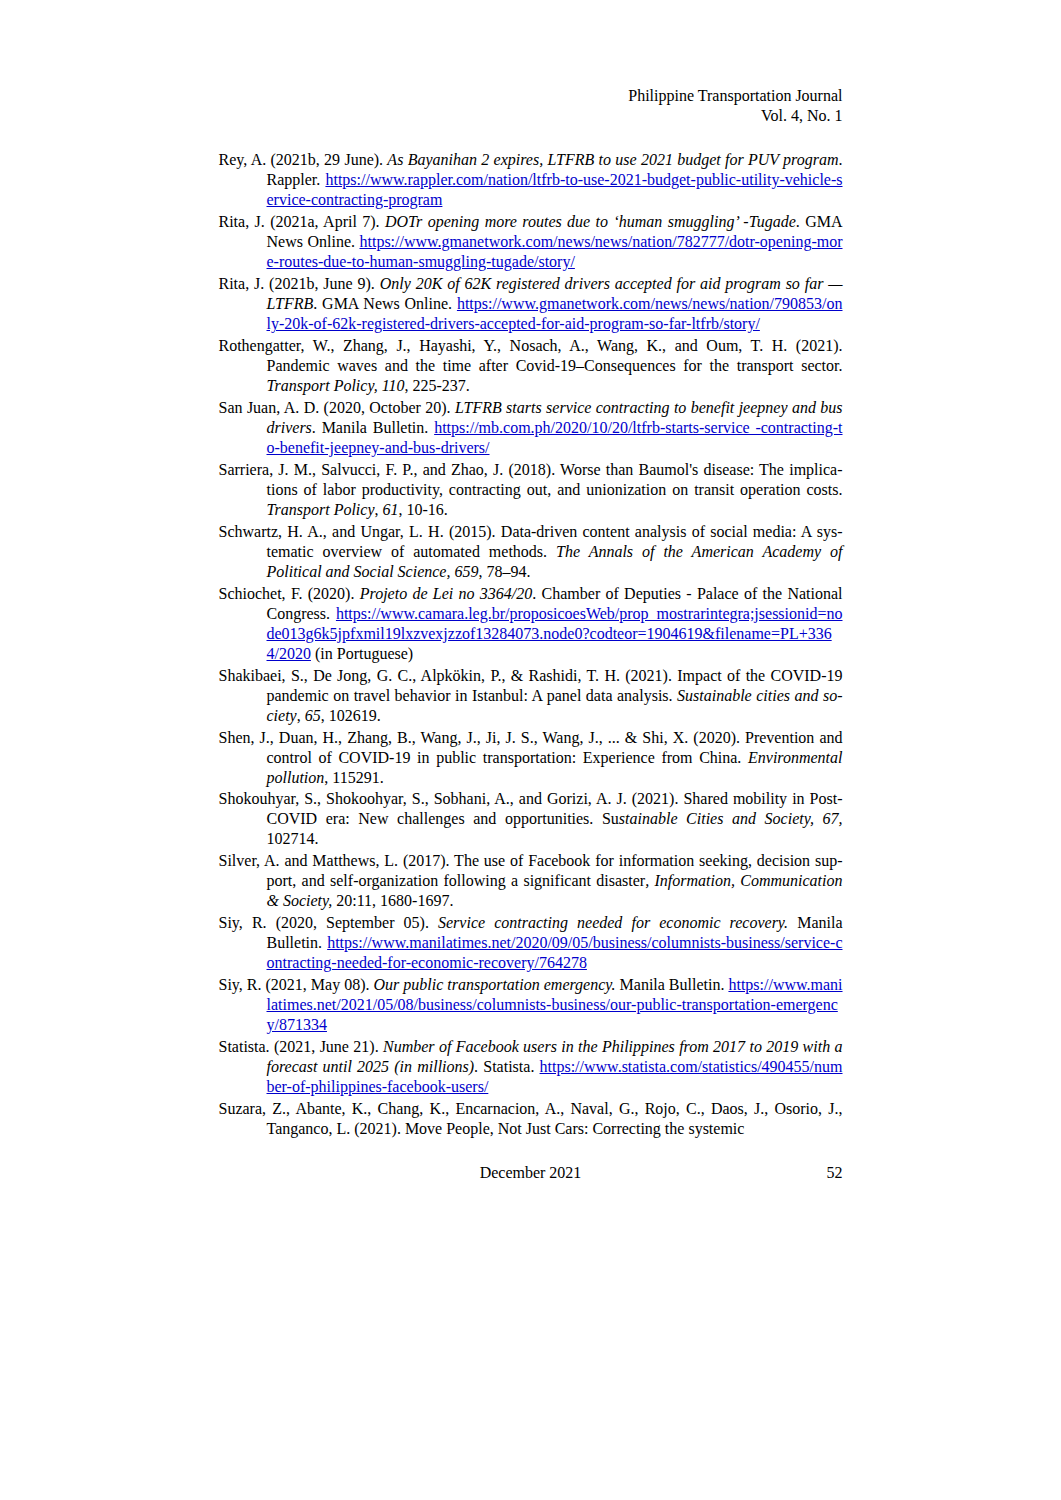Philippine Transportation Journal Vol. 4, No. 1
Rey, A. (2021b, 29 June). As Bayanihan 2 expires, LTFRB to use 2021 budget for PUV program. Rappler. https://www.rappler.com/nation/ltfrb-to-use-2021-budget-public-utility-vehicle-service-contracting-program
Rita, J. (2021a, April 7). DOTr opening more routes due to ‘human smuggling’ -Tugade. GMA News Online. https://www.gmanetwork.com/news/news/nation/782777/dotr-opening-more-routes-due-to-human-smuggling-tugade/story/
Rita, J. (2021b, June 9). Only 20K of 62K registered drivers accepted for aid program so far —LTFRB. GMA News Online. https://www.gmanetwork.com/news/news/nation/790853/only-20k-of-62k-registered-drivers-accepted-for-aid-program-so-far-ltfrb/story/
Rothengatter, W., Zhang, J., Hayashi, Y., Nosach, A., Wang, K., and Oum, T. H. (2021). Pandemic waves and the time after Covid-19–Consequences for the transport sector. Transport Policy, 110, 225-237.
San Juan, A. D. (2020, October 20). LTFRB starts service contracting to benefit jeepney and bus drivers. Manila Bulletin. https://mb.com.ph/2020/10/20/ltfrb-starts-service -contracting-to-benefit-jeepney-and-bus-drivers/
Sarriera, J. M., Salvucci, F. P., and Zhao, J. (2018). Worse than Baumol's disease: The implications of labor productivity, contracting out, and unionization on transit operation costs. Transport Policy, 61, 10-16.
Schwartz, H. A., and Ungar, L. H. (2015). Data-driven content analysis of social media: A systematic overview of automated methods. The Annals of the American Academy of Political and Social Science, 659, 78–94.
Schiochet, F. (2020). Projeto de Lei no 3364/20. Chamber of Deputies - Palace of the National Congress. https://www.camara.leg.br/proposicoesWeb/prop_mostrarintegra;jsessionid=node013g6k5jpfxmil19lxzvexjzzof13284073.node0?codteor=1904619&filename=PL+3364/2020 (in Portuguese)
Shakibaei, S., De Jong, G. C., Alpkökin, P., & Rashidi, T. H. (2021). Impact of the COVID-19 pandemic on travel behavior in Istanbul: A panel data analysis. Sustainable cities and society, 65, 102619.
Shen, J., Duan, H., Zhang, B., Wang, J., Ji, J. S., Wang, J., ... & Shi, X. (2020). Prevention and control of COVID-19 in public transportation: Experience from China. Environmental pollution, 115291.
Shokouhyar, S., Shokoohyar, S., Sobhani, A., and Gorizi, A. J. (2021). Shared mobility in Post-COVID era: New challenges and opportunities. Sustainable Cities and Society, 67, 102714.
Silver, A. and Matthews, L. (2017). The use of Facebook for information seeking, decision support, and self-organization following a significant disaster, Information, Communication & Society, 20:11, 1680-1697.
Siy, R. (2020, September 05). Service contracting needed for economic recovery. Manila Bulletin. https://www.manilatimes.net/2020/09/05/business/columnists-business/service-contracting-needed-for-economic-recovery/764278
Siy, R. (2021, May 08). Our public transportation emergency. Manila Bulletin. https://www.manilatimes.net/2021/05/08/business/columnists-business/our-public-transportation-emergency/871334
Statista. (2021, June 21). Number of Facebook users in the Philippines from 2017 to 2019 with a forecast until 2025 (in millions). Statista. https://www.statista.com/statistics/490455/number-of-philippines-facebook-users/
Suzara, Z., Abante, K., Chang, K., Encarnacion, A., Naval, G., Rojo, C., Daos, J., Osorio, J., Tanganco, L. (2021). Move People, Not Just Cars: Correcting the systemic
December 2021 52